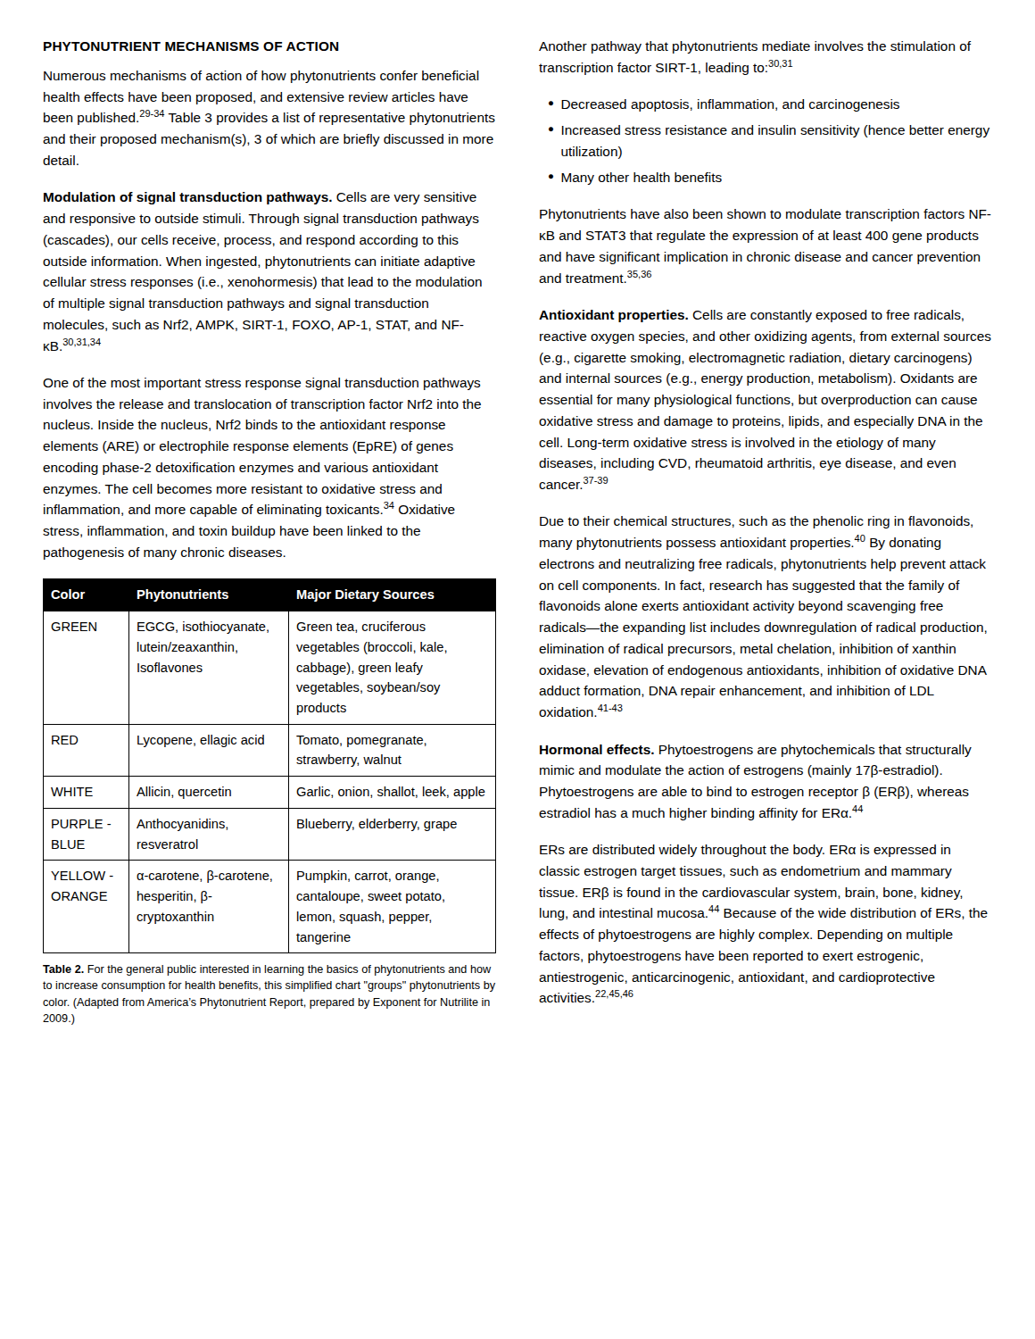Phytonutrient Mechanisms of Action
Numerous mechanisms of action of how phytonutrients confer beneficial health effects have been proposed, and extensive review articles have been published.29-34 Table 3 provides a list of representative phytonutrients and their proposed mechanism(s), 3 of which are briefly discussed in more detail.
Modulation of signal transduction pathways. Cells are very sensitive and responsive to outside stimuli. Through signal transduction pathways (cascades), our cells receive, process, and respond according to this outside information. When ingested, phytonutrients can initiate adaptive cellular stress responses (i.e., xenohormesis) that lead to the modulation of multiple signal transduction pathways and signal transduction molecules, such as Nrf2, AMPK, SIRT-1, FOXO, AP-1, STAT, and NF-κB.30,31,34
One of the most important stress response signal transduction pathways involves the release and translocation of transcription factor Nrf2 into the nucleus. Inside the nucleus, Nrf2 binds to the antioxidant response elements (ARE) or electrophile response elements (EpRE) of genes encoding phase-2 detoxification enzymes and various antioxidant enzymes. The cell becomes more resistant to oxidative stress and inflammation, and more capable of eliminating toxicants.34 Oxidative stress, inflammation, and toxin buildup have been linked to the pathogenesis of many chronic diseases.
| Color | Phytonutrients | Major Dietary Sources |
| --- | --- | --- |
| GREEN | EGCG, isothiocyanate, lutein/zeaxanthin, Isoflavones | Green tea, cruciferous vegetables (broccoli, kale, cabbage), green leafy vegetables, soybean/soy products |
| RED | Lycopene, ellagic acid | Tomato, pomegranate, strawberry, walnut |
| WHITE | Allicin, quercetin | Garlic, onion, shallot, leek, apple |
| PURPLE - BLUE | Anthocyanidins, resveratrol | Blueberry, elderberry, grape |
| YELLOW - ORANGE | α-carotene, β-carotene, hesperitin, β-cryptoxanthin | Pumpkin, carrot, orange, cantaloupe, sweet potato, lemon, squash, pepper, tangerine |
Table 2. For the general public interested in learning the basics of phytonutrients and how to increase consumption for health benefits, this simplified chart "groups" phytonutrients by color. (Adapted from America’s Phytonutrient Report, prepared by Exponent for Nutrilite in 2009.)
Another pathway that phytonutrients mediate involves the stimulation of transcription factor SIRT-1, leading to:30,31
Decreased apoptosis, inflammation, and carcinogenesis
Increased stress resistance and insulin sensitivity (hence better energy utilization)
Many other health benefits
Phytonutrients have also been shown to modulate transcription factors NF-κB and STAT3 that regulate the expression of at least 400 gene products and have significant implication in chronic disease and cancer prevention and treatment.35,36
Antioxidant properties. Cells are constantly exposed to free radicals, reactive oxygen species, and other oxidizing agents, from external sources (e.g., cigarette smoking, electromagnetic radiation, dietary carcinogens) and internal sources (e.g., energy production, metabolism). Oxidants are essential for many physiological functions, but overproduction can cause oxidative stress and damage to proteins, lipids, and especially DNA in the cell. Long-term oxidative stress is involved in the etiology of many diseases, including CVD, rheumatoid arthritis, eye disease, and even cancer.37-39
Due to their chemical structures, such as the phenolic ring in flavonoids, many phytonutrients possess antioxidant properties.40 By donating electrons and neutralizing free radicals, phytonutrients help prevent attack on cell components. In fact, research has suggested that the family of flavonoids alone exerts antioxidant activity beyond scavenging free radicals—the expanding list includes downregulation of radical production, elimination of radical precursors, metal chelation, inhibition of xanthin oxidase, elevation of endogenous antioxidants, inhibition of oxidative DNA adduct formation, DNA repair enhancement, and inhibition of LDL oxidation.41-43
Hormonal effects. Phytoestrogens are phytochemicals that structurally mimic and modulate the action of estrogens (mainly 17β-estradiol). Phytoestrogens are able to bind to estrogen receptor β (ERβ), whereas estradiol has a much higher binding affinity for ERα.44
ERs are distributed widely throughout the body. ERα is expressed in classic estrogen target tissues, such as endometrium and mammary tissue. ERβ is found in the cardiovascular system, brain, bone, kidney, lung, and intestinal mucosa.44 Because of the wide distribution of ERs, the effects of phytoestrogens are highly complex. Depending on multiple factors, phytoestrogens have been reported to exert estrogenic, antiestrogenic, anticarcinogenic, antioxidant, and cardioprotective activities.22,45,46